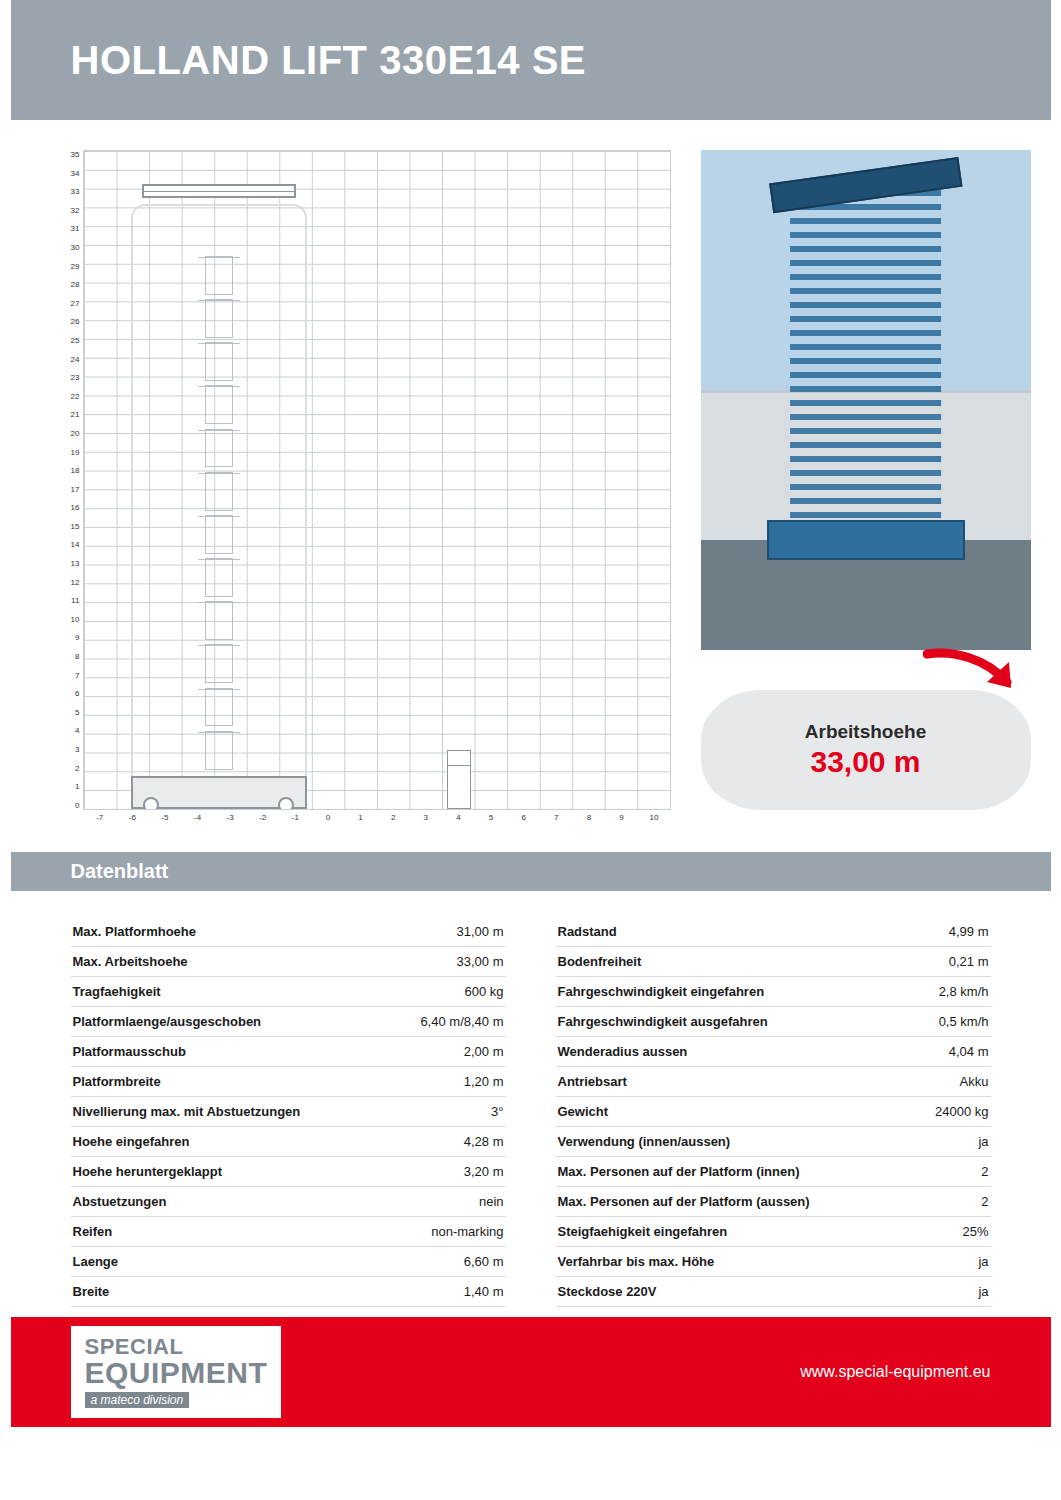HOLLAND LIFT 330E14 SE
3534333231 3029282726 2524232221 2019181716 1514131211 109876 543210
-7-6-5-4-3 -2-1012 34567 8910
Arbeitshoehe
33,00 m
Datenblatt
| Max. Platformhoehe | 31,00 m |
| Max. Arbeitshoehe | 33,00 m |
| Tragfaehigkeit | 600 kg |
| Platformlaenge/ausgeschoben | 6,40 m/8,40 m |
| Platformausschub | 2,00 m |
| Platformbreite | 1,20 m |
| Nivellierung max. mit Abstuetzungen | 3° |
| Hoehe eingefahren | 4,28 m |
| Hoehe heruntergeklappt | 3,20 m |
| Abstuetzungen | nein |
| Reifen | non-marking |
| Laenge | 6,60 m |
| Breite | 1,40 m |
| Radstand | 4,99 m |
| Bodenfreiheit | 0,21 m |
| Fahrgeschwindigkeit eingefahren | 2,8 km/h |
| Fahrgeschwindigkeit ausgefahren | 0,5 km/h |
| Wenderadius aussen | 4,04 m |
| Antriebsart | Akku |
| Gewicht | 24000 kg |
| Verwendung (innen/aussen) | ja |
| Max. Personen auf der Platform (innen) | 2 |
| Max. Personen auf der Platform (aussen) | 2 |
| Steigfaehigkeit eingefahren | 25% |
| Verfahrbar bis max. Höhe | ja |
| Steckdose 220V | ja |
SPECIAL
EQUIPMENT
a mateco division
www.special-equipment.eu